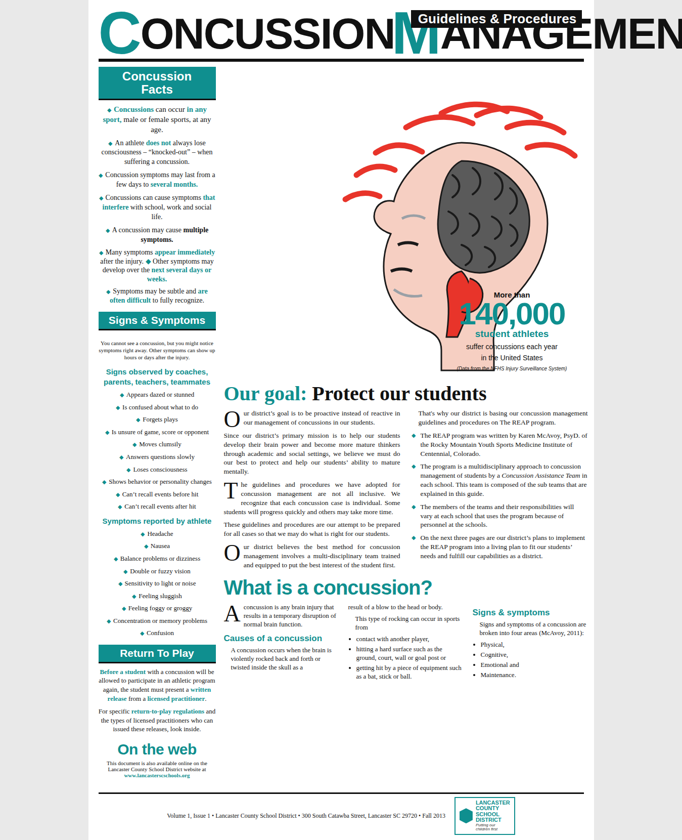Guidelines & Procedures
CONCUSSIONMANAGEMENT
Concussion
Facts
Concussions can occur in any sport, male or female sports, at any age.
An athlete does not always lose consciousness – “knocked-out” – when suffering a concussion.
Concussion symptoms may last from a few days to several months.
Concussions can cause symptoms that interfere with school, work and social life.
A concussion may cause multiple symptoms.
Many symptoms appear immediately after the injury. ◆ Other symptoms may develop over the next several days or weeks.
Symptoms may be subtle and are often difficult to fully recognize.
Signs & Symptoms
You cannot see a concussion, but you might notice symptoms right away. Other symptoms can show up hours or days after the injury.
Signs observed by coaches,
parents, teachers, teammates
Appears dazed or stunned
Is confused about what to do
Forgets plays
Is unsure of game, score or opponent
Moves clumsily
Answers questions slowly
Loses consciousness
Shows behavior or personality changes
Can’t recall events before hit
Can’t recall events after hit
Symptoms reported by athlete
Headache
Nausea
Balance problems or dizziness
Double or fuzzy vision
Sensitivity to light or noise
Feeling sluggish
Feeling foggy or groggy
Concentration or memory problems
Confusion
Return To Play
Before a student with a concussion will be allowed to participate in an athletic program again, the student must present a written release from a licensed practitioner.
For specific return-to-play regulations and the types of licensed practitioners who can issued these releases, look inside.
On the web
This document is also available online on the Lancaster County School District website at
www.lancasterscschools.org
More than
140,000
student athletes
suffer concussions each year
in the United States
(Data from the NFHS Injury Surveillance System)
Our goal: Protect our students
Our district’s goal is to be proactive instead of reactive in our management of concussions in our students.
Since our district’s primary mission is to help our students develop their brain power and become more mature thinkers through academic and social settings, we believe we must do our best to protect and help our students’ ability to mature mentally.
The guidelines and procedures we have adopted for concussion management are not all inclusive. We recognize that each concussion case is individual. Some students will progress quickly and others may take more time.
These guidelines and procedures are our attempt to be prepared for all cases so that we may do what is right for our students.
Our district believes the best method for concussion management involves a multi-disciplinary team trained and equipped to put the best interest of the student first.
That's why our district is basing our concussion management guidelines and procedures on The REAP program.
The REAP program was written by Karen McAvoy, PsyD. of the Rocky Mountain Youth Sports Medicine Institute of Centennial, Colorado.
The program is a multidisciplinary approach to concussion management of students by a Concussion Assistance Team in each school. This team is composed of the sub teams that are explained in this guide.
The members of the teams and their responsibilities will vary at each school that uses the program because of personnel at the schools.
On the next three pages are our district’s plans to implement the REAP program into a living plan to fit our students’ needs and fulfill our capabilities as a district.
What is a concussion?
A concussion is any brain injury that results in a temporary disruption of normal brain function.
Causes of a concussion
A concussion occurs when the brain is violently rocked back and forth or twisted inside the skull as a
result of a blow to the head or body.
This type of rocking can occur in sports from
contact with another player,
hitting a hard surface such as the ground, court, wall or goal post or
getting hit by a piece of equipment such as a bat, stick or ball.
Signs & symptoms
Signs and symptoms of a concussion are broken into four areas (McAvoy, 2011):
Physical,
Cognitive,
Emotional and
Maintenance.
Volume 1, Issue 1 • Lancaster County School District • 300 South Catawba Street, Lancaster SC 29720 • Fall 2013
LANCASTER
COUNTY
SCHOOL
DISTRICT
Putting our
children first